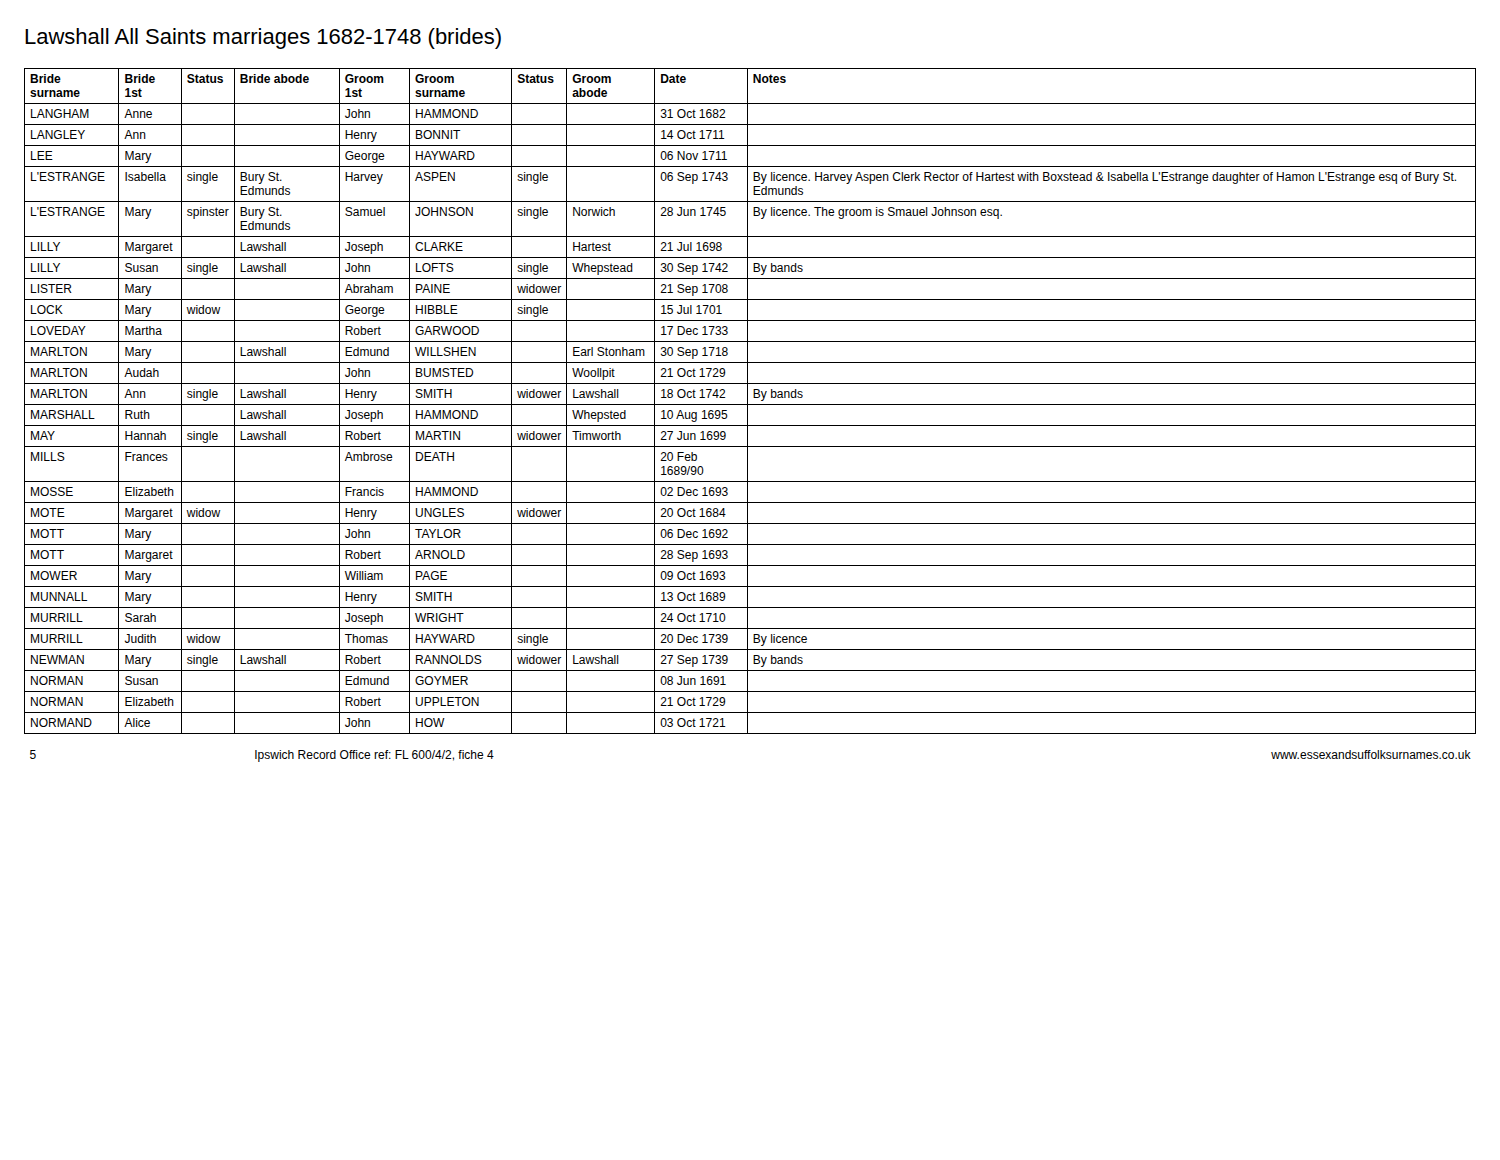Lawshall All Saints marriages 1682-1748 (brides)
| Bride surname | Bride 1st | Status | Bride abode | Groom 1st | Groom surname | Status | Groom abode | Date | Notes |
| --- | --- | --- | --- | --- | --- | --- | --- | --- | --- |
| LANGHAM | Anne | | | John | HAMMOND | | | 31 Oct 1682 | |
| LANGLEY | Ann | | | Henry | BONNIT | | | 14 Oct 1711 | |
| LEE | Mary | | | George | HAYWARD | | | 06 Nov 1711 | |
| L'ESTRANGE | Isabella | single | Bury St. Edmunds | Harvey | ASPEN | single | | 06 Sep 1743 | By licence. Harvey Aspen Clerk Rector of Hartest with Boxstead & Isabella L'Estrange daughter of Hamon L'Estrange esq of Bury St. Edmunds |
| L'ESTRANGE | Mary | spinster | Bury St. Edmunds | Samuel | JOHNSON | single | Norwich | 28 Jun 1745 | By licence. The groom is Smauel Johnson esq. |
| LILLY | Margaret | | Lawshall | Joseph | CLARKE | | Hartest | 21 Jul 1698 | |
| LILLY | Susan | single | Lawshall | John | LOFTS | single | Whepstead | 30 Sep 1742 | By bands |
| LISTER | Mary | | | Abraham | PAINE | widower | | 21 Sep 1708 | |
| LOCK | Mary | widow | | George | HIBBLE | single | | 15 Jul 1701 | |
| LOVEDAY | Martha | | | Robert | GARWOOD | | | 17 Dec 1733 | |
| MARLTON | Mary | | Lawshall | Edmund | WILLSHEN | | Earl Stonham | 30 Sep 1718 | |
| MARLTON | Audah | | | John | BUMSTED | | Woollpit | 21 Oct 1729 | |
| MARLTON | Ann | single | Lawshall | Henry | SMITH | widower | Lawshall | 18 Oct 1742 | By bands |
| MARSHALL | Ruth | | Lawshall | Joseph | HAMMOND | | Whepsted | 10 Aug 1695 | |
| MAY | Hannah | single | Lawshall | Robert | MARTIN | widower | Timworth | 27 Jun 1699 | |
| MILLS | Frances | | | Ambrose | DEATH | | | 20 Feb 1689/90 | |
| MOSSE | Elizabeth | | | Francis | HAMMOND | | | 02 Dec 1693 | |
| MOTE | Margaret | widow | | Henry | UNGLES | widower | | 20 Oct 1684 | |
| MOTT | Mary | | | John | TAYLOR | | | 06 Dec 1692 | |
| MOTT | Margaret | | | Robert | ARNOLD | | | 28 Sep 1693 | |
| MOWER | Mary | | | William | PAGE | | | 09 Oct 1693 | |
| MUNNALL | Mary | | | Henry | SMITH | | | 13 Oct 1689 | |
| MURRILL | Sarah | | | Joseph | WRIGHT | | | 24 Oct 1710 | |
| MURRILL | Judith | widow | | Thomas | HAYWARD | single | | 20 Dec 1739 | By licence |
| NEWMAN | Mary | single | Lawshall | Robert | RANNOLDS | widower | Lawshall | 27 Sep 1739 | By bands |
| NORMAN | Susan | | | Edmund | GOYMER | | | 08 Jun 1691 | |
| NORMAN | Elizabeth | | | Robert | UPPLETON | | | 21 Oct 1729 | |
| NORMAND | Alice | | | John | HOW | | | 03 Oct 1721 | |
| 5 | Ipswich Record Office ref: FL 600/4/2, fiche 4 | www.essexandsuffolksurnames.co.uk |